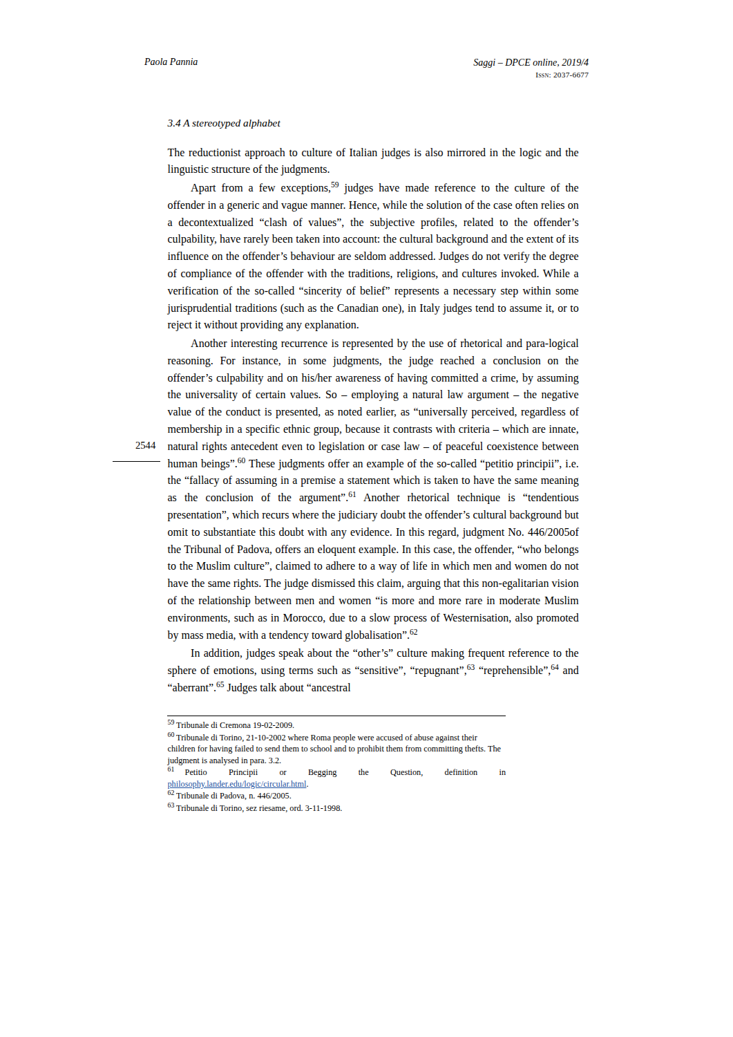Paola Pannia
Saggi – DPCE online, 2019/4
Issn: 2037-6677
2544
3.4 A stereotyped alphabet
The reductionist approach to culture of Italian judges is also mirrored in the logic and the linguistic structure of the judgments.
Apart from a few exceptions,59 judges have made reference to the culture of the offender in a generic and vague manner. Hence, while the solution of the case often relies on a decontextualized “clash of values”, the subjective profiles, related to the offender’s culpability, have rarely been taken into account: the cultural background and the extent of its influence on the offender’s behaviour are seldom addressed. Judges do not verify the degree of compliance of the offender with the traditions, religions, and cultures invoked. While a verification of the so-called “sincerity of belief” represents a necessary step within some jurisprudential traditions (such as the Canadian one), in Italy judges tend to assume it, or to reject it without providing any explanation.
Another interesting recurrence is represented by the use of rhetorical and para-logical reasoning. For instance, in some judgments, the judge reached a conclusion on the offender’s culpability and on his/her awareness of having committed a crime, by assuming the universality of certain values. So – employing a natural law argument – the negative value of the conduct is presented, as noted earlier, as “universally perceived, regardless of membership in a specific ethnic group, because it contrasts with criteria – which are innate, natural rights antecedent even to legislation or case law – of peaceful coexistence between human beings”.60 These judgments offer an example of the so-called “petitio principii”, i.e. the “fallacy of assuming in a premise a statement which is taken to have the same meaning as the conclusion of the argument”.61 Another rhetorical technique is “tendentious presentation”, which recurs where the judiciary doubt the offender’s cultural background but omit to substantiate this doubt with any evidence. In this regard, judgment No. 446/2005of the Tribunal of Padova, offers an eloquent example. In this case, the offender, “who belongs to the Muslim culture”, claimed to adhere to a way of life in which men and women do not have the same rights. The judge dismissed this claim, arguing that this non-egalitarian vision of the relationship between men and women “is more and more rare in moderate Muslim environments, such as in Morocco, due to a slow process of Westernisation, also promoted by mass media, with a tendency toward globalisation”.62
In addition, judges speak about the “other’s” culture making frequent reference to the sphere of emotions, using terms such as “sensitive”, “repugnant”,63 “reprehensible”,64 and “aberrant”.65 Judges talk about “ancestral
59 Tribunale di Cremona 19-02-2009.
60 Tribunale di Torino, 21-10-2002 where Roma people were accused of abuse against their children for having failed to send them to school and to prohibit them from committing thefts. The judgment is analysed in para. 3.2.
61 Petitio Principii or Begging the Question, definition in
philosophy.lander.edu/logic/circular.html.
62 Tribunale di Padova, n. 446/2005.
63 Tribunale di Torino, sez riesame, ord. 3-11-1998.